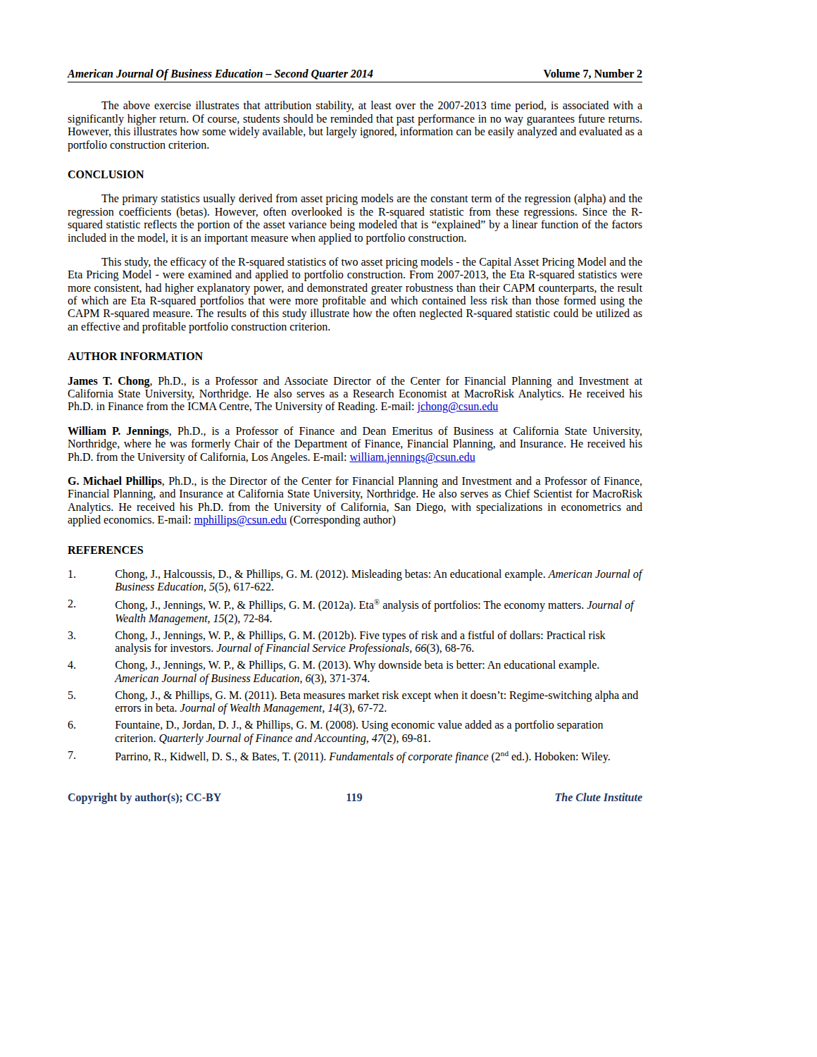American Journal Of Business Education – Second Quarter 2014 Volume 7, Number 2
The above exercise illustrates that attribution stability, at least over the 2007-2013 time period, is associated with a significantly higher return. Of course, students should be reminded that past performance in no way guarantees future returns. However, this illustrates how some widely available, but largely ignored, information can be easily analyzed and evaluated as a portfolio construction criterion.
CONCLUSION
The primary statistics usually derived from asset pricing models are the constant term of the regression (alpha) and the regression coefficients (betas). However, often overlooked is the R-squared statistic from these regressions. Since the R-squared statistic reflects the portion of the asset variance being modeled that is “explained” by a linear function of the factors included in the model, it is an important measure when applied to portfolio construction.
This study, the efficacy of the R-squared statistics of two asset pricing models - the Capital Asset Pricing Model and the Eta Pricing Model - were examined and applied to portfolio construction. From 2007-2013, the Eta R-squared statistics were more consistent, had higher explanatory power, and demonstrated greater robustness than their CAPM counterparts, the result of which are Eta R-squared portfolios that were more profitable and which contained less risk than those formed using the CAPM R-squared measure. The results of this study illustrate how the often neglected R-squared statistic could be utilized as an effective and profitable portfolio construction criterion.
AUTHOR INFORMATION
James T. Chong, Ph.D., is a Professor and Associate Director of the Center for Financial Planning and Investment at California State University, Northridge. He also serves as a Research Economist at MacroRisk Analytics. He received his Ph.D. in Finance from the ICMA Centre, The University of Reading. E-mail: jchong@csun.edu
William P. Jennings, Ph.D., is a Professor of Finance and Dean Emeritus of Business at California State University, Northridge, where he was formerly Chair of the Department of Finance, Financial Planning, and Insurance. He received his Ph.D. from the University of California, Los Angeles. E-mail: william.jennings@csun.edu
G. Michael Phillips, Ph.D., is the Director of the Center for Financial Planning and Investment and a Professor of Finance, Financial Planning, and Insurance at California State University, Northridge. He also serves as Chief Scientist for MacroRisk Analytics. He received his Ph.D. from the University of California, San Diego, with specializations in econometrics and applied economics. E-mail: mphillips@csun.edu (Corresponding author)
REFERENCES
Chong, J., Halcoussis, D., & Phillips, G. M. (2012). Misleading betas: An educational example. American Journal of Business Education, 5(5), 617-622.
Chong, J., Jennings, W. P., & Phillips, G. M. (2012a). Eta® analysis of portfolios: The economy matters. Journal of Wealth Management, 15(2), 72-84.
Chong, J., Jennings, W. P., & Phillips, G. M. (2012b). Five types of risk and a fistful of dollars: Practical risk analysis for investors. Journal of Financial Service Professionals, 66(3), 68-76.
Chong, J., Jennings, W. P., & Phillips, G. M. (2013). Why downside beta is better: An educational example. American Journal of Business Education, 6(3), 371-374.
Chong, J., & Phillips, G. M. (2011). Beta measures market risk except when it doesn’t: Regime-switching alpha and errors in beta. Journal of Wealth Management, 14(3), 67-72.
Fountaine, D., Jordan, D. J., & Phillips, G. M. (2008). Using economic value added as a portfolio separation criterion. Quarterly Journal of Finance and Accounting, 47(2), 69-81.
Parrino, R., Kidwell, D. S., & Bates, T. (2011). Fundamentals of corporate finance (2nd ed.). Hoboken: Wiley.
Copyright by author(s); CC-BY 119 The Clute Institute